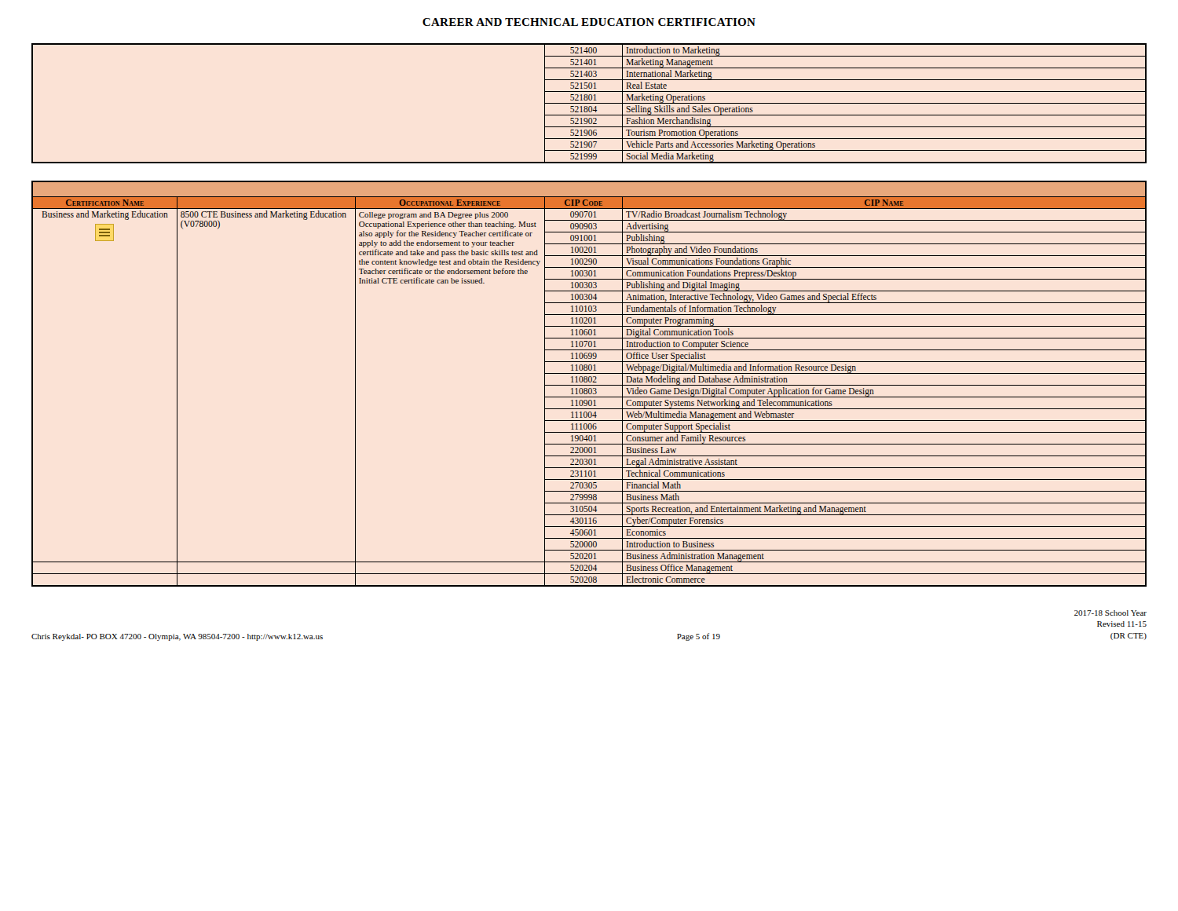CAREER AND TECHNICAL EDUCATION CERTIFICATION
| | | | 521400 | Introduction to Marketing |
| | | | 521401 | Marketing Management |
| | | | 521403 | International Marketing |
| | | | 521501 | Real Estate |
| | | | 521801 | Marketing Operations |
| | | | 521804 | Selling Skills and Sales Operations |
| | | | 521902 | Fashion Merchandising |
| | | | 521906 | Tourism Promotion Operations |
| | | | 521907 | Vehicle Parts and Accessories Marketing Operations |
| | | | 521999 | Social Media Marketing |
| Certification Name | | Occupational Experience | CIP Code | CIP Name |
| Business and Marketing Education | 8500 CTE Business and Marketing Education (V078000) | College program and BA Degree plus 2000 Occupational Experience other than teaching. Must also apply for the Residency Teacher certificate or apply to add the endorsement to your teacher certificate and take and pass the basic skills test and the content knowledge test and obtain the Residency Teacher certificate or the endorsement before the Initial CTE certificate can be issued. | 090701 | TV/Radio Broadcast Journalism Technology |
| 090903 | Advertising |
| 091001 | Publishing |
| 100201 | Photography and Video Foundations |
| 100290 | Visual Communications Foundations Graphic |
| 100301 | Communication Foundations Prepress/Desktop |
| 100303 | Publishing and Digital Imaging |
| 100304 | Animation, Interactive Technology, Video Games and Special Effects |
| 110103 | Fundamentals of Information Technology |
| 110201 | Computer Programming |
| 110601 | Digital Communication Tools |
| 110701 | Introduction to Computer Science |
| 110699 | Office User Specialist |
| 110801 | Webpage/Digital/Multimedia and Information Resource Design |
| 110802 | Data Modeling and Database Administration |
| 110803 | Video Game Design/Digital Computer Application for Game Design |
| 110901 | Computer Systems Networking and Telecommunications |
| 111004 | Web/Multimedia Management and Webmaster |
| 111006 | Computer Support Specialist |
| 190401 | Consumer and Family Resources |
| 220001 | Business Law |
| 220301 | Legal Administrative Assistant |
| 231101 | Technical Communications |
| 270305 | Financial Math |
| 279998 | Business Math |
| 310504 | Sports Recreation, and Entertainment Marketing and Management |
| 430116 | Cyber/Computer Forensics |
| 450601 | Economics |
| 520000 | Introduction to Business |
| 520201 | Business Administration Management |
| | | | 520204 | Business Office Management |
| | | | 520208 | Electronic Commerce |
Chris Reykdal- PO BOX 47200 - Olympia, WA 98504-7200 - http://www.k12.wa.us
Page 5 of 19
2017-18 School Year
Revised 11-15
(DR CTE)